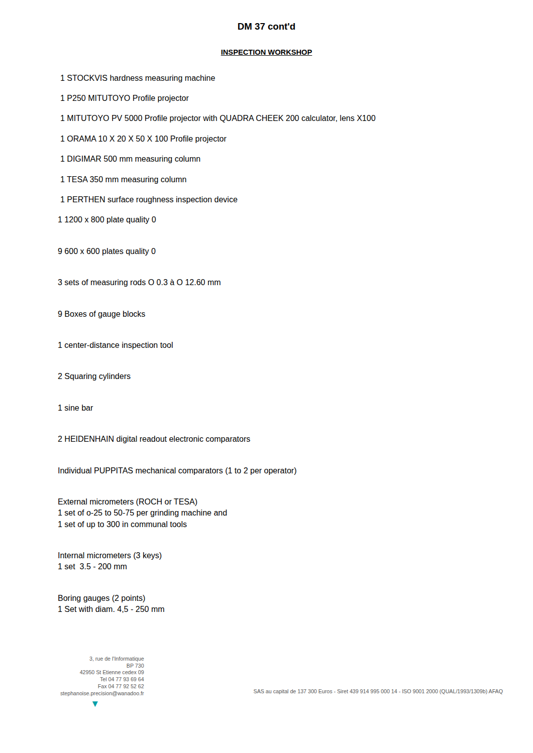DM 37 cont'd
INSPECTION WORKSHOP
1 STOCKVIS hardness measuring machine
1 P250 MITUTOYO Profile projector
1 MITUTOYO PV 5000 Profile projector with QUADRA CHEEK 200 calculator, lens X100
1 ORAMA 10 X 20 X 50 X 100 Profile projector
1 DIGIMAR 500 mm measuring column
1 TESA 350 mm measuring column
1 PERTHEN surface roughness inspection device
1 1200 x 800 plate quality 0
9 600 x 600 plates quality 0
3 sets of measuring rods O 0.3 à O 12.60 mm
9 Boxes of gauge blocks
1 center-distance inspection tool
2 Squaring cylinders
1 sine bar
2 HEIDENHAIN digital readout electronic comparators
Individual PUPPITAS mechanical comparators (1 to 2 per operator)
External micrometers (ROCH or TESA)
1 set of o-25 to 50-75 per grinding machine and
1 set of up to 300 in communal tools
Internal micrometers (3 keys)
1 set 3.5 - 200 mm
Boring gauges (2 points)
1 Set with diam. 4,5 - 250 mm
3, rue de l'Informatique
BP 730
42950 St Etienne cedex 09
Tel 04 77 93 69 64
Fax 04 77 92 52 62
stephanoise.precision@wanadoo.fr
SAS au capital de 137 300 Euros - Siret 439 914 995 000 14 - ISO 9001 2000 (QUAL/1993/1309b) AFAQ
▼